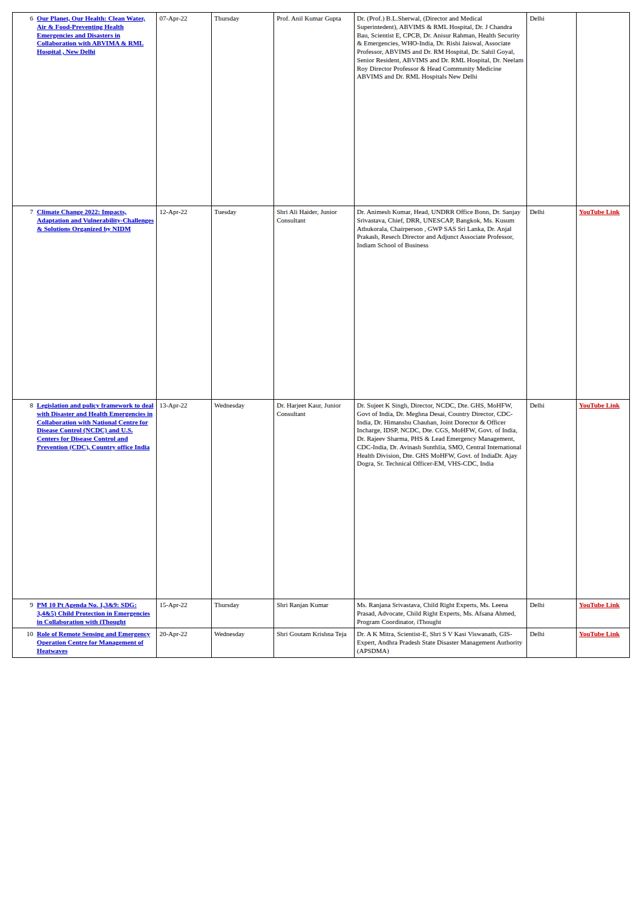| 6 | Our Planet, Our Health: Clean Water, Air & Food-Preventing Health Emergencies and Disasters in Collaboration with ABVIMA & RML Hospital , New Delhi | 07-Apr-22 | Thursday | Prof. Anil Kumar Gupta | Dr. (Prof.) B.L.Sherwal, (Director and Medical Superintedent), ABVIMS & RML Hospital, Dr. J Chandra Bau, Scientist E, CPCB, Dr. Anisur Rahman, Health Security & Emergencies, WHO-India, Dr. Rishi Jaiswal, Associate Professor, ABVIMS and Dr. RM Hospital, Dr. Sahil Goyal, Senior Resident, ABVIMS and Dr. RML Hospital, Dr. Neelam Roy Director Professor & Head Community Medicine ABVIMS and Dr. RML Hospitals New Delhi | Delhi | |
| 7 | Climate Change 2022: Impacts, Adaptation and Vulnerability-Challenges & Solutions Organized by NIDM | 12-Apr-22 | Tuesday | Shri Ali Haider, Junior Consultant | Dr. Animesh Kumar, Head, UNDRR Office Bonn, Dr. Sanjay Srivastava, Chief, DRR, UNESCAP, Bangkok, Ms. Kusum Athukorala, Chairperson , GWP SAS Sri Lanka, Dr. Anjal Prakash, Resech Director and Adjunct Associate Professor, Indiam School of Business | Delhi | YouTube Link |
| 8 | Legislation and policy framework to deal with Disaster and Health Emergencies in Collaboration with National Centre for Disease Control (NCDC) and U.S. Centers for Disease Control and Prevention (CDC), Country office India | 13-Apr-22 | Wednesday | Dr. Harjeet Kaur, Junior Consultant | Dr. Sujeet K Singh, Director, NCDC, Dte. GHS, MoHFW, Govt of India, Dr. Meghna Desai, Country Director, CDC-India, Dr. Himanshu Chauhan, Joint Dorector & Officer Incharge, IDSP, NCDC, Dte. CGS, MoHFW, Govt. of India, Dr. Rajeev Sharma, PHS & Lead Emergency Management, CDC-India, Dr. Avinash Sunthlia, SMO, Central International Health Division, Dte. GHS MoHFW, Govt. of IndiaDr. Ajay Dogra, Sr. Technical Officer-EM, VHS-CDC, India | Delhi | YouTube Link |
| 9 | PM 10 Pt Agenda No. 1,3&9: SDG: 3,4&5) Child Protection in Emergencies in Collaboration with iThought | 15-Apr-22 | Thursday | Shri Ranjan Kumar | Ms. Ranjana Srivastava, Child Right Experts, Ms. Leena Prasad, Advocate, Child Right Experts, Ms. Afsana Ahmed, Program Coordinator, iThought | Delhi | YouTube Link |
| 10 | Role of Remote Sensing and Emergency Operation Centre for Management of Heatwaves | 20-Apr-22 | Wednesday | Shri Goutam Krishna Teja | Dr. A K Mitra, Scientist-E, Shri S V Kasi Viswanath, GIS-Expert, Andhra Pradesh State Disaster Management Authority (APSDMA) | Delhi | YouTube Link |